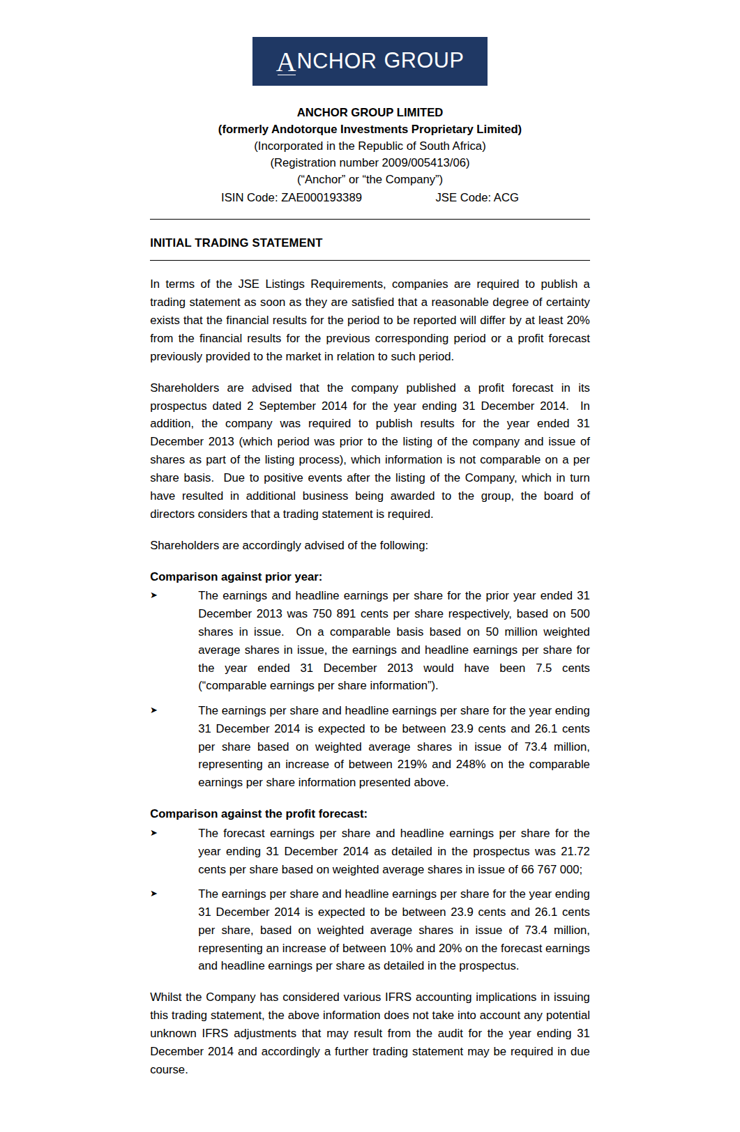ANCHOR GROUP
ANCHOR GROUP LIMITED
(formerly Andotorque Investments Proprietary Limited)
(Incorporated in the Republic of South Africa)
(Registration number 2009/005413/06)
(“Anchor” or “the Company”)
ISIN Code: ZAE000193389 JSE Code: ACG
INITIAL TRADING STATEMENT
In terms of the JSE Listings Requirements, companies are required to publish a trading statement as soon as they are satisfied that a reasonable degree of certainty exists that the financial results for the period to be reported will differ by at least 20% from the financial results for the previous corresponding period or a profit forecast previously provided to the market in relation to such period.
Shareholders are advised that the company published a profit forecast in its prospectus dated 2 September 2014 for the year ending 31 December 2014. In addition, the company was required to publish results for the year ended 31 December 2013 (which period was prior to the listing of the company and issue of shares as part of the listing process), which information is not comparable on a per share basis. Due to positive events after the listing of the Company, which in turn have resulted in additional business being awarded to the group, the board of directors considers that a trading statement is required.
Shareholders are accordingly advised of the following:
Comparison against prior year:
The earnings and headline earnings per share for the prior year ended 31 December 2013 was 750 891 cents per share respectively, based on 500 shares in issue. On a comparable basis based on 50 million weighted average shares in issue, the earnings and headline earnings per share for the year ended 31 December 2013 would have been 7.5 cents (“comparable earnings per share information”).
The earnings per share and headline earnings per share for the year ending 31 December 2014 is expected to be between 23.9 cents and 26.1 cents per share based on weighted average shares in issue of 73.4 million, representing an increase of between 219% and 248% on the comparable earnings per share information presented above.
Comparison against the profit forecast:
The forecast earnings per share and headline earnings per share for the year ending 31 December 2014 as detailed in the prospectus was 21.72 cents per share based on weighted average shares in issue of 66 767 000;
The earnings per share and headline earnings per share for the year ending 31 December 2014 is expected to be between 23.9 cents and 26.1 cents per share, based on weighted average shares in issue of 73.4 million, representing an increase of between 10% and 20% on the forecast earnings and headline earnings per share as detailed in the prospectus.
Whilst the Company has considered various IFRS accounting implications in issuing this trading statement, the above information does not take into account any potential unknown IFRS adjustments that may result from the audit for the year ending 31 December 2014 and accordingly a further trading statement may be required in due course.